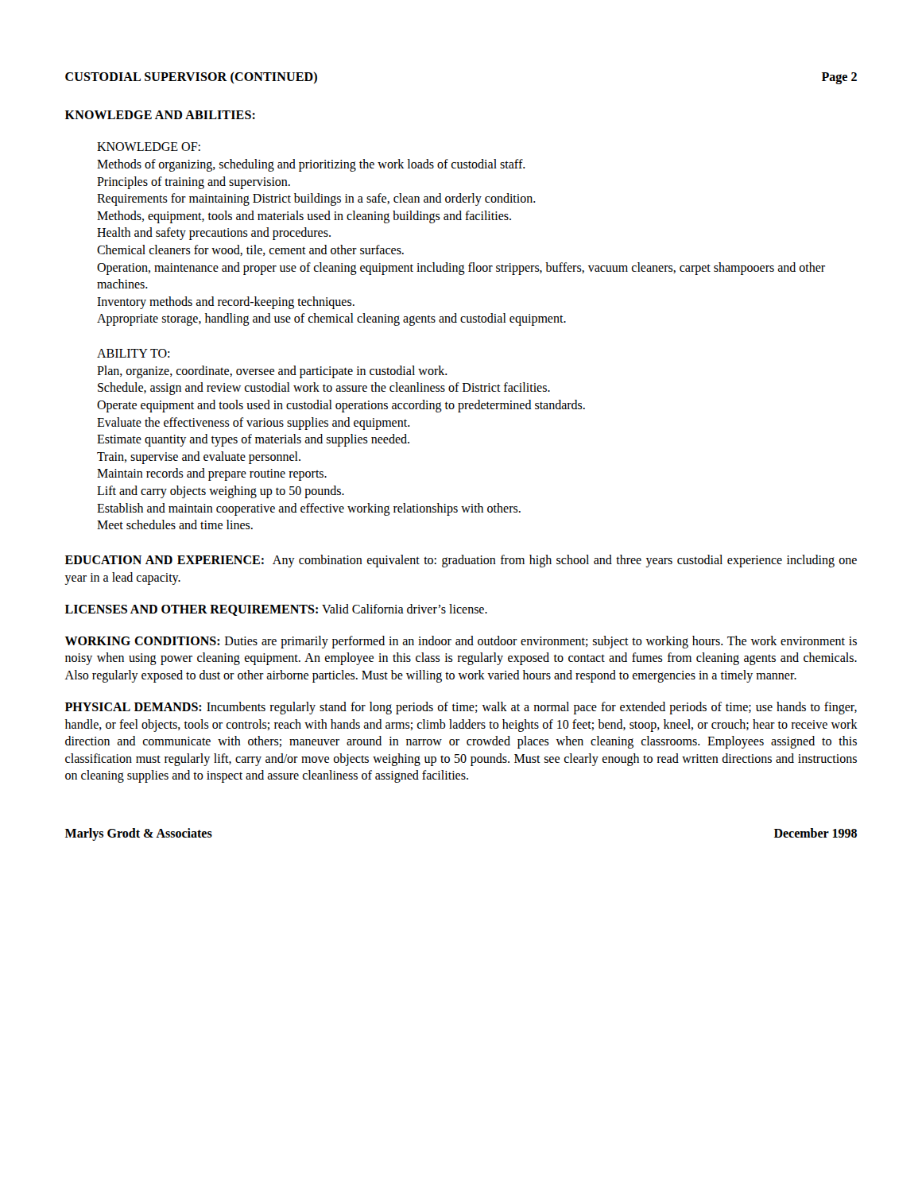CUSTODIAL SUPERVISOR (CONTINUED) Page 2
KNOWLEDGE AND ABILITIES:
KNOWLEDGE OF:
Methods of organizing, scheduling and prioritizing the work loads of custodial staff.
Principles of training and supervision.
Requirements for maintaining District buildings in a safe, clean and orderly condition.
Methods, equipment, tools and materials used in cleaning buildings and facilities.
Health and safety precautions and procedures.
Chemical cleaners for wood, tile, cement and other surfaces.
Operation, maintenance and proper use of cleaning equipment including floor strippers, buffers, vacuum cleaners, carpet shampooers and other machines.
Inventory methods and record-keeping techniques.
Appropriate storage, handling and use of chemical cleaning agents and custodial equipment.
ABILITY TO:
Plan, organize, coordinate, oversee and participate in custodial work.
Schedule, assign and review custodial work to assure the cleanliness of District facilities.
Operate equipment and tools used in custodial operations according to predetermined standards.
Evaluate the effectiveness of various supplies and equipment.
Estimate quantity and types of materials and supplies needed.
Train, supervise and evaluate personnel.
Maintain records and prepare routine reports.
Lift and carry objects weighing up to 50 pounds.
Establish and maintain cooperative and effective working relationships with others.
Meet schedules and time lines.
EDUCATION AND EXPERIENCE: Any combination equivalent to: graduation from high school and three years custodial experience including one year in a lead capacity.
LICENSES AND OTHER REQUIREMENTS: Valid California driver’s license.
WORKING CONDITIONS: Duties are primarily performed in an indoor and outdoor environment; subject to working hours. The work environment is noisy when using power cleaning equipment. An employee in this class is regularly exposed to contact and fumes from cleaning agents and chemicals. Also regularly exposed to dust or other airborne particles. Must be willing to work varied hours and respond to emergencies in a timely manner.
PHYSICAL DEMANDS: Incumbents regularly stand for long periods of time; walk at a normal pace for extended periods of time; use hands to finger, handle, or feel objects, tools or controls; reach with hands and arms; climb ladders to heights of 10 feet; bend, stoop, kneel, or crouch; hear to receive work direction and communicate with others; maneuver around in narrow or crowded places when cleaning classrooms. Employees assigned to this classification must regularly lift, carry and/or move objects weighing up to 50 pounds. Must see clearly enough to read written directions and instructions on cleaning supplies and to inspect and assure cleanliness of assigned facilities.
Marlys Grodt & Associates December 1998